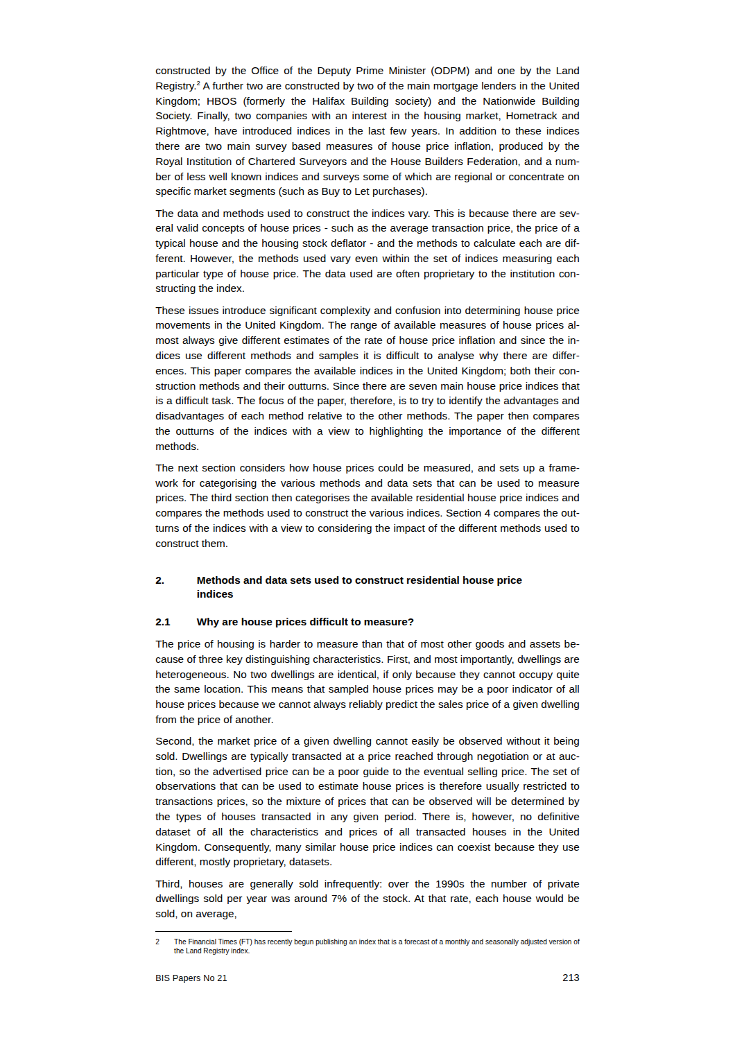constructed by the Office of the Deputy Prime Minister (ODPM) and one by the Land Registry.2 A further two are constructed by two of the main mortgage lenders in the United Kingdom; HBOS (formerly the Halifax Building society) and the Nationwide Building Society. Finally, two companies with an interest in the housing market, Hometrack and Rightmove, have introduced indices in the last few years. In addition to these indices there are two main survey based measures of house price inflation, produced by the Royal Institution of Chartered Surveyors and the House Builders Federation, and a number of less well known indices and surveys some of which are regional or concentrate on specific market segments (such as Buy to Let purchases).
The data and methods used to construct the indices vary. This is because there are several valid concepts of house prices - such as the average transaction price, the price of a typical house and the housing stock deflator - and the methods to calculate each are different. However, the methods used vary even within the set of indices measuring each particular type of house price. The data used are often proprietary to the institution constructing the index.
These issues introduce significant complexity and confusion into determining house price movements in the United Kingdom. The range of available measures of house prices almost always give different estimates of the rate of house price inflation and since the indices use different methods and samples it is difficult to analyse why there are differences. This paper compares the available indices in the United Kingdom; both their construction methods and their outturns. Since there are seven main house price indices that is a difficult task. The focus of the paper, therefore, is to try to identify the advantages and disadvantages of each method relative to the other methods. The paper then compares the outturns of the indices with a view to highlighting the importance of the different methods.
The next section considers how house prices could be measured, and sets up a framework for categorising the various methods and data sets that can be used to measure prices. The third section then categorises the available residential house price indices and compares the methods used to construct the various indices. Section 4 compares the outturns of the indices with a view to considering the impact of the different methods used to construct them.
2. Methods and data sets used to construct residential house price indices
2.1 Why are house prices difficult to measure?
The price of housing is harder to measure than that of most other goods and assets because of three key distinguishing characteristics. First, and most importantly, dwellings are heterogeneous. No two dwellings are identical, if only because they cannot occupy quite the same location. This means that sampled house prices may be a poor indicator of all house prices because we cannot always reliably predict the sales price of a given dwelling from the price of another.
Second, the market price of a given dwelling cannot easily be observed without it being sold. Dwellings are typically transacted at a price reached through negotiation or at auction, so the advertised price can be a poor guide to the eventual selling price. The set of observations that can be used to estimate house prices is therefore usually restricted to transactions prices, so the mixture of prices that can be observed will be determined by the types of houses transacted in any given period. There is, however, no definitive dataset of all the characteristics and prices of all transacted houses in the United Kingdom. Consequently, many similar house price indices can coexist because they use different, mostly proprietary, datasets.
Third, houses are generally sold infrequently: over the 1990s the number of private dwellings sold per year was around 7% of the stock. At that rate, each house would be sold, on average,
2
The Financial Times (FT) has recently begun publishing an index that is a forecast of a monthly and seasonally adjusted version of the Land Registry index.
BIS Papers No 21 213